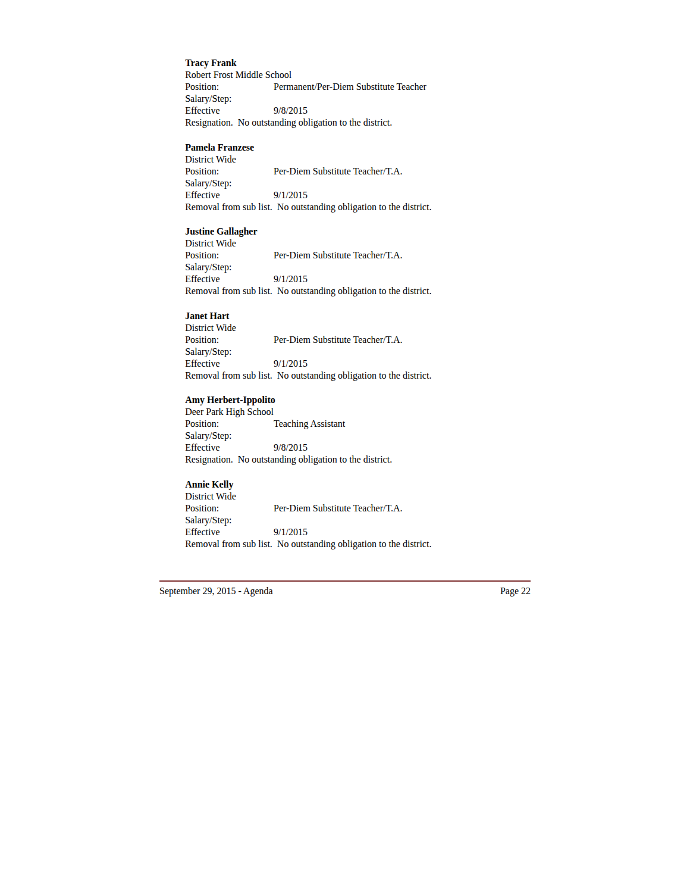Tracy Frank
Robert Frost Middle School
Position: Permanent/Per-Diem Substitute Teacher
Salary/Step:
Effective9/8/2015
Resignation. No outstanding obligation to the district.
Pamela Franzese
District Wide
Position: Per-Diem Substitute Teacher/T.A.
Salary/Step:
Effective9/1/2015
Removal from sub list. No outstanding obligation to the district.
Justine Gallagher
District Wide
Position: Per-Diem Substitute Teacher/T.A.
Salary/Step:
Effective9/1/2015
Removal from sub list. No outstanding obligation to the district.
Janet Hart
District Wide
Position: Per-Diem Substitute Teacher/T.A.
Salary/Step:
Effective9/1/2015
Removal from sub list. No outstanding obligation to the district.
Amy Herbert-Ippolito
Deer Park High School
Position: Teaching Assistant
Salary/Step:
Effective9/8/2015
Resignation. No outstanding obligation to the district.
Annie Kelly
District Wide
Position: Per-Diem Substitute Teacher/T.A.
Salary/Step:
Effective9/1/2015
Removal from sub list. No outstanding obligation to the district.
September 29, 2015 - Agenda Page 22